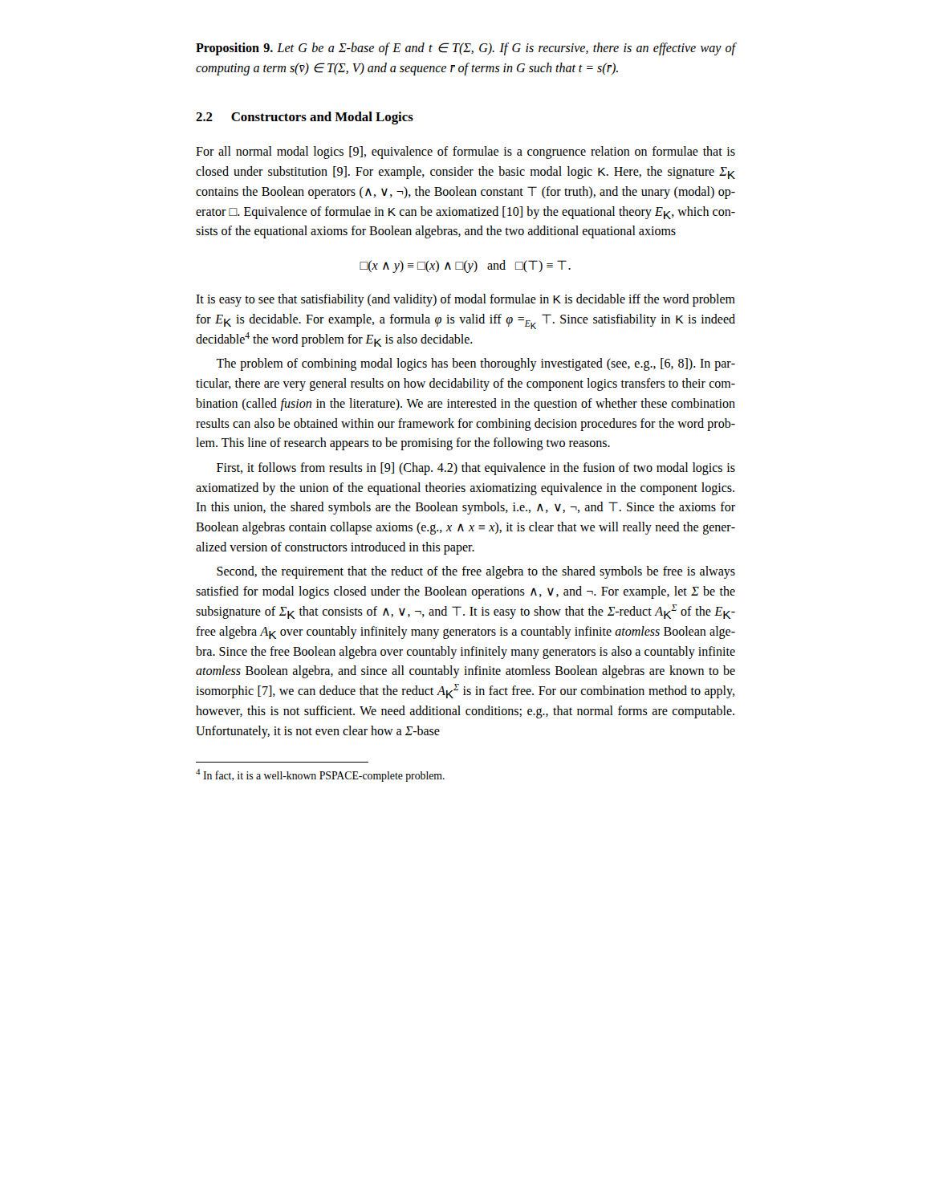Proposition 9. Let G be a Σ-base of E and t ∈ T(Σ, G). If G is recursive, there is an effective way of computing a term s(v̄) ∈ T(Σ, V) and a sequence r̄ of terms in G such that t = s(r̄).
2.2 Constructors and Modal Logics
For all normal modal logics [9], equivalence of formulae is a congruence relation on formulae that is closed under substitution [9]. For example, consider the basic modal logic K. Here, the signature ΣK contains the Boolean operators (∧, ∨, ¬), the Boolean constant ⊤ (for truth), and the unary (modal) operator □. Equivalence of formulae in K can be axiomatized [10] by the equational theory EK, which consists of the equational axioms for Boolean algebras, and the two additional equational axioms
□(x ∧ y) ≡ □(x) ∧ □(y) and □(⊤) ≡ ⊤.
It is easy to see that satisfiability (and validity) of modal formulae in K is decidable iff the word problem for EK is decidable. For example, a formula φ is valid iff φ =EK ⊤. Since satisfiability in K is indeed decidable4 the word problem for EK is also decidable.
The problem of combining modal logics has been thoroughly investigated (see, e.g., [6, 8]). In particular, there are very general results on how decidability of the component logics transfers to their combination (called fusion in the literature). We are interested in the question of whether these combination results can also be obtained within our framework for combining decision procedures for the word problem. This line of research appears to be promising for the following two reasons.
First, it follows from results in [9] (Chap. 4.2) that equivalence in the fusion of two modal logics is axiomatized by the union of the equational theories axiomatizing equivalence in the component logics. In this union, the shared symbols are the Boolean symbols, i.e., ∧, ∨, ¬, and ⊤. Since the axioms for Boolean algebras contain collapse axioms (e.g., x ∧ x ≡ x), it is clear that we will really need the generalized version of constructors introduced in this paper.
Second, the requirement that the reduct of the free algebra to the shared symbols be free is always satisfied for modal logics closed under the Boolean operations ∧, ∨, and ¬. For example, let Σ be the subsignature of ΣK that consists of ∧, ∨, ¬, and ⊤. It is easy to show that the Σ-reduct AKΣ of the EK-free algebra AK over countably infinitely many generators is a countably infinite atomless Boolean algebra. Since the free Boolean algebra over countably infinitely many generators is also a countably infinite atomless Boolean algebra, and since all countably infinite atomless Boolean algebras are known to be isomorphic [7], we can deduce that the reduct AKΣ is in fact free. For our combination method to apply, however, this is not sufficient. We need additional conditions; e.g., that normal forms are computable. Unfortunately, it is not even clear how a Σ-base
4 In fact, it is a well-known PSPACE-complete problem.